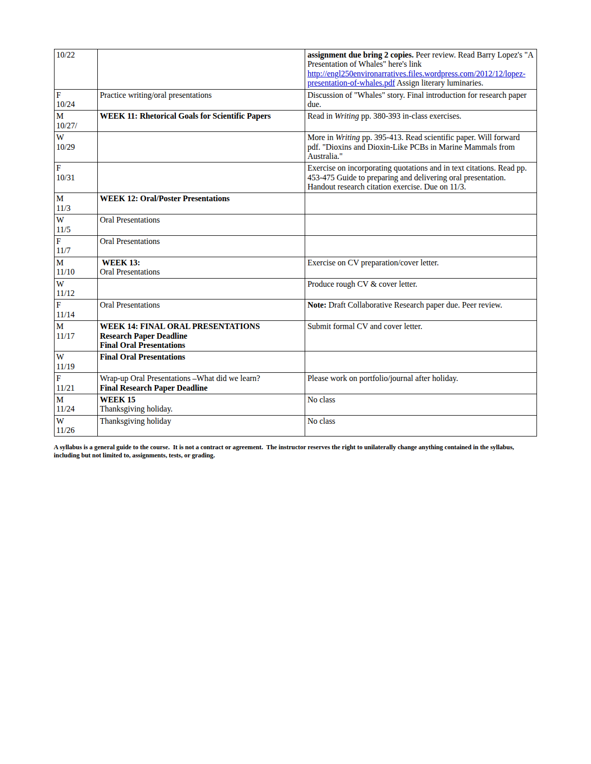| 10/22 | | assignment due bring 2 copies. Peer review. Read Barry Lopez's "A Presentation of Whales" here's link http://engl250environarratives.files.wordpress.com/2012/12/lopez-presentation-of-whales.pdf Assign literary luminaries. |
| F 10/24 | Practice writing/oral presentations | Discussion of "Whales" story. Final introduction for research paper due. |
| M 10/27/ | WEEK 11: Rhetorical Goals for Scientific Papers | Read in Writing pp. 380-393 in-class exercises. |
| W 10/29 | | More in Writing pp. 395-413. Read scientific paper. Will forward pdf. "Dioxins and Dioxin-Like PCBs in Marine Mammals from Australia." |
| F 10/31 | | Exercise on incorporating quotations and in text citations. Read pp. 453-475 Guide to preparing and delivering oral presentation. Handout research citation exercise. Due on 11/3. |
| M 11/3 | WEEK 12: Oral/Poster Presentations | |
| W 11/5 | Oral Presentations | |
| F 11/7 | Oral Presentations | |
| M 11/10 | WEEK 13: Oral Presentations | Exercise on CV preparation/cover letter. |
| W 11/12 | | Produce rough CV & cover letter. |
| F 11/14 | Oral Presentations | Note: Draft Collaborative Research paper due. Peer review. |
| M 11/17 | WEEK 14: FINAL ORAL PRESENTATIONS Research Paper Deadline Final Oral Presentations | Submit formal CV and cover letter. |
| W 11/19 | Final Oral Presentations | |
| F 11/21 | Wrap-up Oral Presentations –What did we learn? Final Research Paper Deadline | Please work on portfolio/journal after holiday. |
| M 11/24 | WEEK 15 Thanksgiving holiday. | No class |
| W 11/26 | Thanksgiving holiday | No class |
A syllabus is a general guide to the course. It is not a contract or agreement. The instructor reserves the right to unilaterally change anything contained in the syllabus, including but not limited to, assignments, tests, or grading.